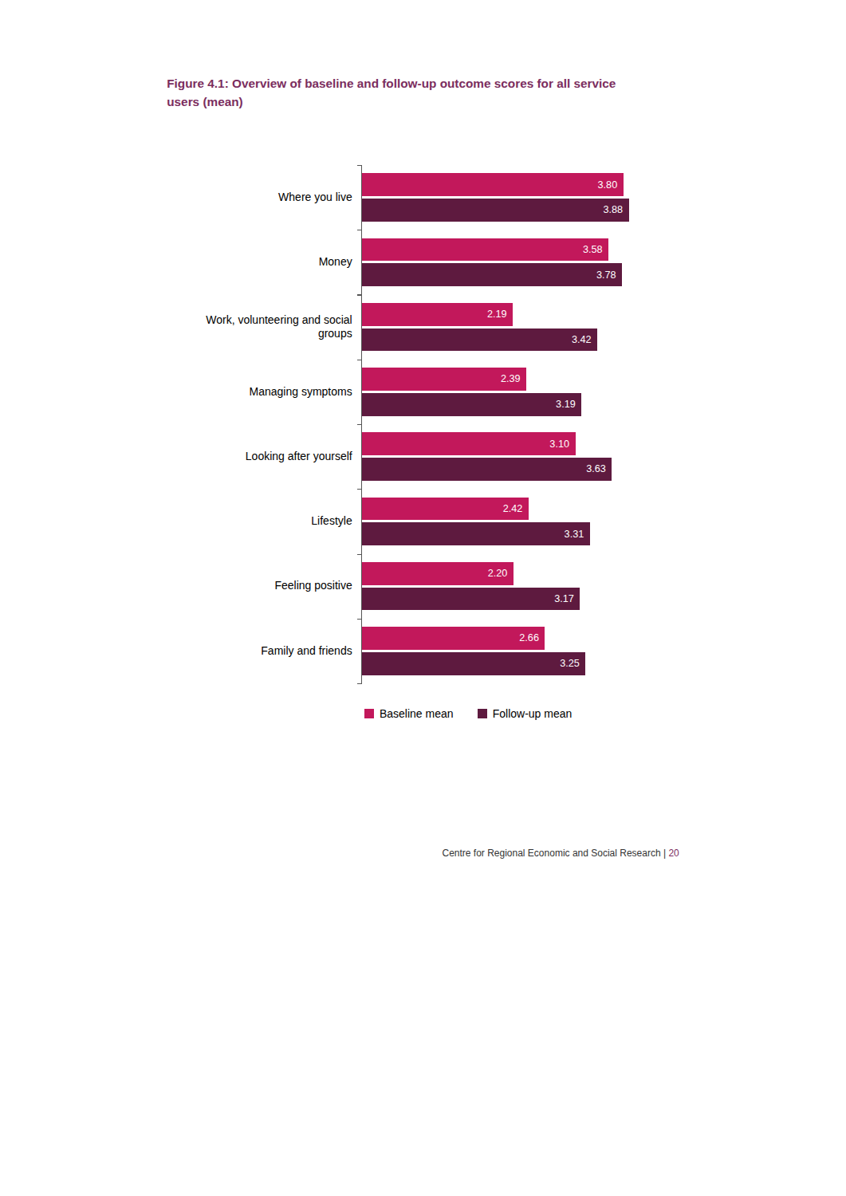Figure 4.1: Overview of baseline and follow-up outcome scores for all service users (mean)
Where you live
Money
Work, volunteering and social groups
Managing symptoms
Looking after yourself
Lifestyle
Feeling positive
Family and friends
3.80
3.88
3.58
3.78
2.19
3.42
2.39
3.19
3.10
3.63
2.42
3.31
2.20
3.17
2.66
3.25
Baseline mean
Follow-up mean
Centre for Regional Economic and Social Research | 20